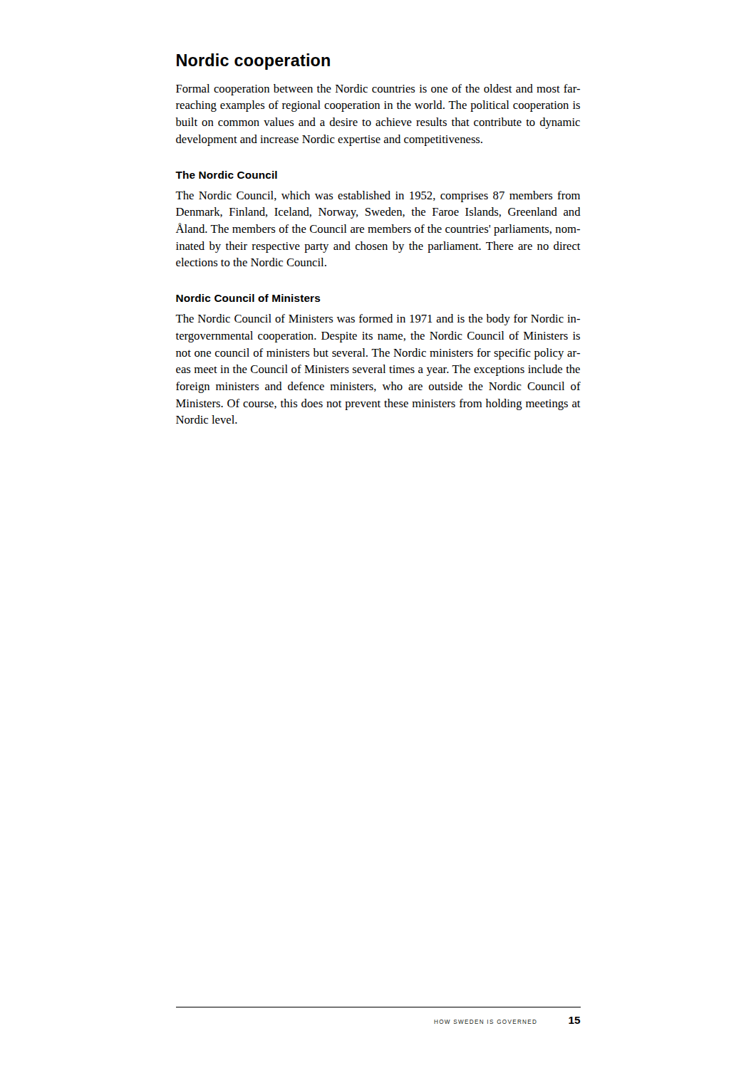Nordic cooperation
Formal cooperation between the Nordic countries is one of the oldest and most far-reaching examples of regional cooperation in the world. The political cooperation is built on common values and a desire to achieve results that contribute to dynamic development and increase Nordic expertise and competitiveness.
The Nordic Council
The Nordic Council, which was established in 1952, comprises 87 members from Denmark, Finland, Iceland, Norway, Sweden, the Faroe Islands, Greenland and Åland. The members of the Council are members of the countries' parliaments, nominated by their respective party and chosen by the parliament. There are no direct elections to the Nordic Council.
Nordic Council of Ministers
The Nordic Council of Ministers was formed in 1971 and is the body for Nordic intergovernmental cooperation. Despite its name, the Nordic Council of Ministers is not one council of ministers but several. The Nordic ministers for specific policy areas meet in the Council of Ministers several times a year. The exceptions include the foreign ministers and defence ministers, who are outside the Nordic Council of Ministers. Of course, this does not prevent these ministers from holding meetings at Nordic level.
How Sweden is governed 15